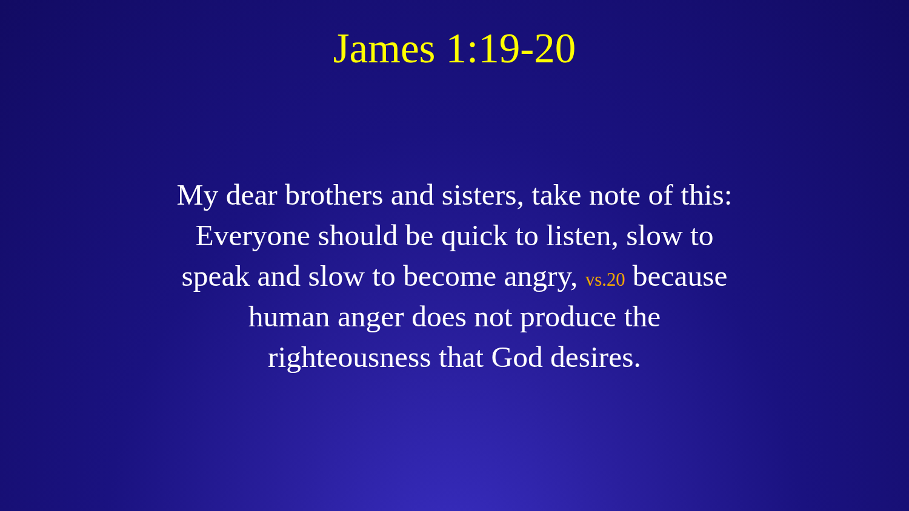James 1:19-20
My dear brothers and sisters, take note of this: Everyone should be quick to listen, slow to speak and slow to become angry, vs.20 because human anger does not produce the righteousness that God desires.